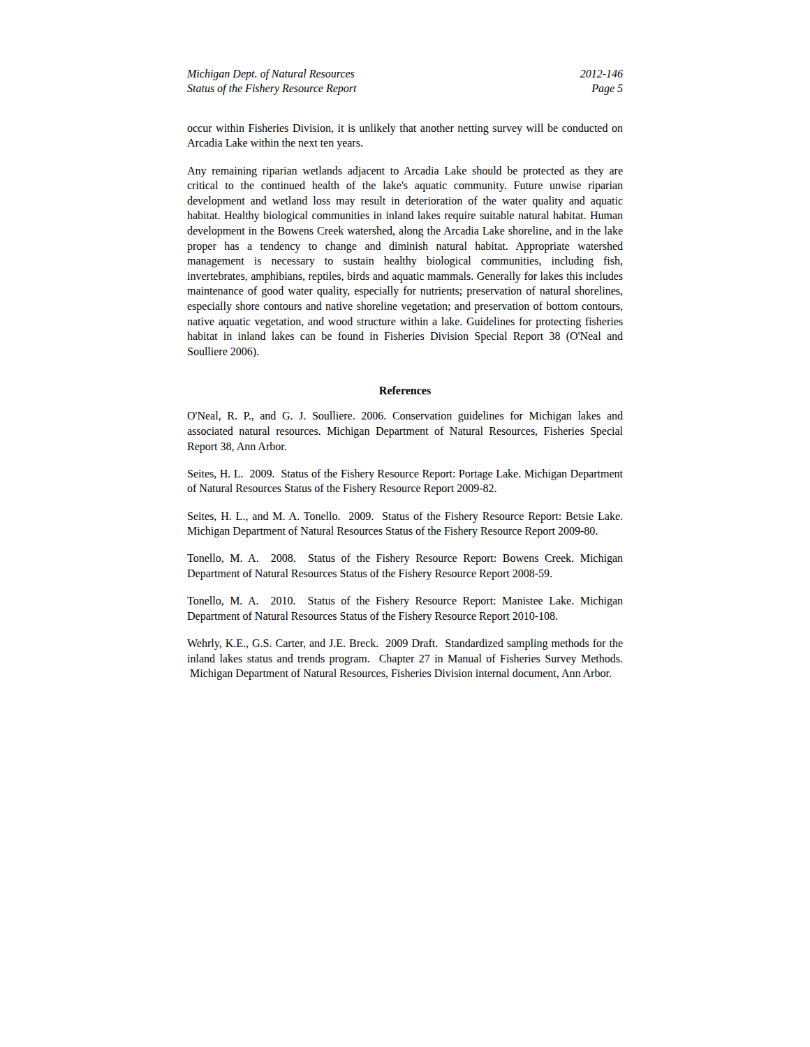Michigan Dept. of Natural Resources
Status of the Fishery Resource Report
2012-146
Page 5
occur within Fisheries Division, it is unlikely that another netting survey will be conducted on Arcadia Lake within the next ten years.
Any remaining riparian wetlands adjacent to Arcadia Lake should be protected as they are critical to the continued health of the lake's aquatic community. Future unwise riparian development and wetland loss may result in deterioration of the water quality and aquatic habitat. Healthy biological communities in inland lakes require suitable natural habitat. Human development in the Bowens Creek watershed, along the Arcadia Lake shoreline, and in the lake proper has a tendency to change and diminish natural habitat. Appropriate watershed management is necessary to sustain healthy biological communities, including fish, invertebrates, amphibians, reptiles, birds and aquatic mammals. Generally for lakes this includes maintenance of good water quality, especially for nutrients; preservation of natural shorelines, especially shore contours and native shoreline vegetation; and preservation of bottom contours, native aquatic vegetation, and wood structure within a lake. Guidelines for protecting fisheries habitat in inland lakes can be found in Fisheries Division Special Report 38 (O'Neal and Soulliere 2006).
References
O'Neal, R. P., and G. J. Soulliere. 2006. Conservation guidelines for Michigan lakes and associated natural resources. Michigan Department of Natural Resources, Fisheries Special Report 38, Ann Arbor.
Seites, H. L. 2009. Status of the Fishery Resource Report: Portage Lake. Michigan Department of Natural Resources Status of the Fishery Resource Report 2009-82.
Seites, H. L., and M. A. Tonello. 2009. Status of the Fishery Resource Report: Betsie Lake. Michigan Department of Natural Resources Status of the Fishery Resource Report 2009-80.
Tonello, M. A. 2008. Status of the Fishery Resource Report: Bowens Creek. Michigan Department of Natural Resources Status of the Fishery Resource Report 2008-59.
Tonello, M. A. 2010. Status of the Fishery Resource Report: Manistee Lake. Michigan Department of Natural Resources Status of the Fishery Resource Report 2010-108.
Wehrly, K.E., G.S. Carter, and J.E. Breck. 2009 Draft. Standardized sampling methods for the inland lakes status and trends program. Chapter 27 in Manual of Fisheries Survey Methods. Michigan Department of Natural Resources, Fisheries Division internal document, Ann Arbor.